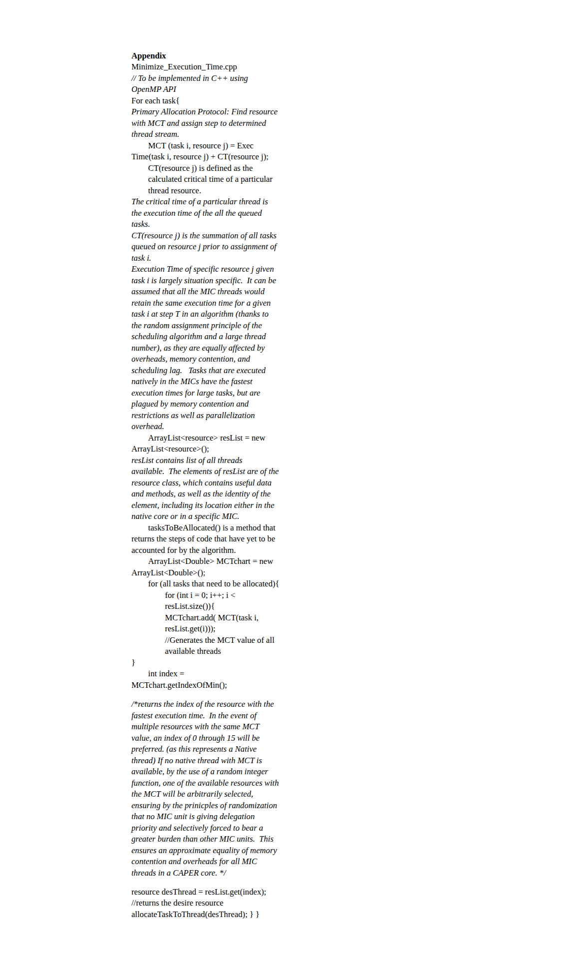Appendix
Minimize_Execution_Time.cpp
// To be implemented in C++ using OpenMP API
For each task{
Primary Allocation Protocol: Find resource with MCT and assign step to determined thread stream.
MCT (task i, resource j) = Exec Time(task i, resource j) + CT(resource j);
CT(resource j) is defined as the calculated critical time of a particular thread resource.
The critical time of a particular thread is the execution time of the all the queued tasks.
CT(resource j) is the summation of all tasks queued on resource j prior to assignment of task i.
Execution Time of specific resource j given task i is largely situation specific. It can be assumed that all the MIC threads would retain the same execution time for a given task i at step T in an algorithm (thanks to the random assignment principle of the scheduling algorithm and a large thread number), as they are equally affected by overheads, memory contention, and scheduling lag. Tasks that are executed natively in the MICs have the fastest execution times for large tasks, but are plagued by memory contention and restrictions as well as parallelization overhead.
ArrayList<resource> resList = new ArrayList<resource>();
resList contains list of all threads available. The elements of resList are of the resource class, which contains useful data and methods, as well as the identity of the element, including its location either in the native core or in a specific MIC.
tasksToBeAllocated() is a method that returns the steps of code that have yet to be accounted for by the algorithm.
ArrayList<Double> MCTchart = new ArrayList<Double>();
for (all tasks that need to be allocated){
for (int i = 0; i++; i < resList.size()){
MCTchart.add( MCT(task i, resList.get(i)));
//Generates the MCT value of all available threads
}
int index = MCTchart.getIndexOfMin();
/*returns the index of the resource with the fastest execution time. In the event of multiple resources with the same MCT value, an index of 0 through 15 will be preferred. (as this represents a Native thread) If no native thread with MCT is available, by the use of a random integer function, one of the available resources with the MCT will be arbitrarily selected, ensuring by the prinicples of randomization that no MIC unit is giving delegation priority and selectively forced to bear a greater burden than other MIC units. This ensures an approximate equality of memory contention and overheads for all MIC threads in a CAPER core. */
resource desThread = resList.get(index);
//returns the desire resource
allocateTaskToThread(desThread); } }